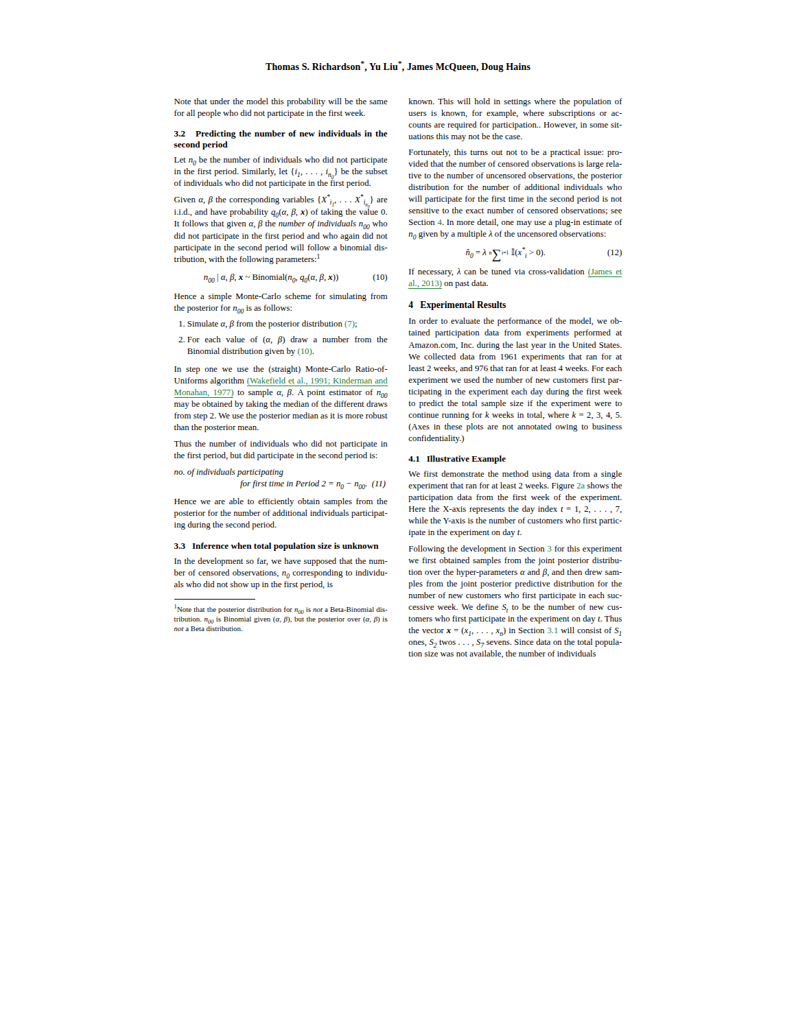Thomas S. Richardson*, Yu Liu*, James McQueen, Doug Hains
Note that under the model this probability will be the same for all people who did not participate in the first week.
3.2 Predicting the number of new individuals in the second period
Let n0 be the number of individuals who did not participate in the first period. Similarly, let {i1, . . . , in0} be the subset of individuals who did not participate in the first period.
Given α, β the corresponding variables {X*i1, . . . X*in0} are i.i.d., and have probability q0(α, β, x) of taking the value 0. It follows that given α, β the number of individuals n00 who did not participate in the first period and who again did not participate in the second period will follow a binomial distribution, with the following parameters:1
n00 | α, β, x ~ Binomial(n0, q0(α, β, x))
(10)
Hence a simple Monte-Carlo scheme for simulating from the posterior for n00 is as follows:
Simulate α, β from the posterior distribution (7);
For each value of (α, β) draw a number from the Binomial distribution given by (10).
In step one we use the (straight) Monte-Carlo Ratio-of-Uniforms algorithm (Wakefield et al., 1991; Kinderman and Monahan, 1977) to sample α, β. A point estimator of n00 may be obtained by taking the median of the different draws from step 2. We use the posterior median as it is more robust than the posterior mean.
Thus the number of individuals who did not participate in the first period, but did participate in the second period is:
no. of individuals participating for first time in Period 2 = n0 − n00. (11)
Hence we are able to efficiently obtain samples from the posterior for the number of additional individuals participating during the second period.
3.3 Inference when total population size is unknown
In the development so far, we have supposed that the number of censored observations, n0 corresponding to individuals who did not show up in the first period, is
1Note that the posterior distribution for n00 is not a Beta-Binomial distribution. n00 is Binomial given (α, β), but the posterior over (α, β) is not a Beta distribution.
known. This will hold in settings where the population of users is known, for example, where subscriptions or accounts are required for participation.. However, in some situations this may not be the case.
Fortunately, this turns out not to be a practical issue: provided that the number of censored observations is large relative to the number of uncensored observations, the posterior distribution for the number of additional individuals who will participate for the first time in the second period is not sensitive to the exact number of censored observations; see Section 4. In more detail, one may use a plug-in estimate of n0 given by a multiple λ of the uncensored observations:
n̂0 = λ n∑i=1 𝕀(x*i > 0).
(12)
If necessary, λ can be tuned via cross-validation (James et al., 2013) on past data.
4 Experimental Results
In order to evaluate the performance of the model, we obtained participation data from experiments performed at Amazon.com, Inc. during the last year in the United States. We collected data from 1961 experiments that ran for at least 2 weeks, and 976 that ran for at least 4 weeks. For each experiment we used the number of new customers first participating in the experiment each day during the first week to predict the total sample size if the experiment were to continue running for k weeks in total, where k = 2, 3, 4, 5. (Axes in these plots are not annotated owing to business confidentiality.)
4.1 Illustrative Example
We first demonstrate the method using data from a single experiment that ran for at least 2 weeks. Figure 2a shows the participation data from the first week of the experiment. Here the X-axis represents the day index t = 1, 2, . . . , 7, while the Y-axis is the number of customers who first participate in the experiment on day t.
Following the development in Section 3 for this experiment we first obtained samples from the joint posterior distribution over the hyper-parameters α and β, and then drew samples from the joint posterior predictive distribution for the number of new customers who first participate in each successive week. We define St to be the number of new customers who first participate in the experiment on day t. Thus the vector x = (x1, . . . , xn) in Section 3.1 will consist of S1 ones, S2 twos . . . , S7 sevens. Since data on the total population size was not available, the number of individuals